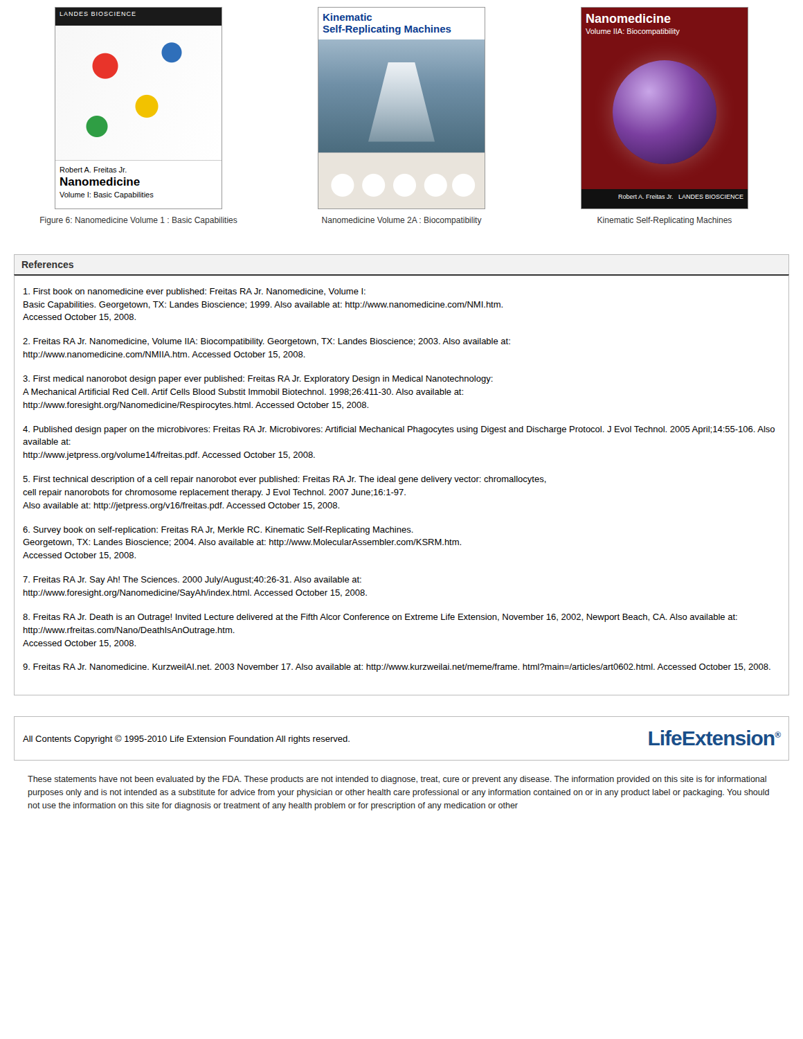LANDES BIOSCIENCE
Robert A. Freitas Jr. Nanomedicine Volume I: Basic Capabilities
Figure 6: Nanomedicine Volume 1 : Basic Capabilities
Kinematic
Self-Replicating Machines
Nanomedicine Volume 2A : Biocompatibility
Nanomedicine Volume IIA: Biocompatibility
Robert A. Freitas Jr. LANDES BIOSCIENCE
Kinematic Self-Replicating Machines
References
1. First book on nanomedicine ever published: Freitas RA Jr. Nanomedicine, Volume I:
Basic Capabilities. Georgetown, TX: Landes Bioscience; 1999. Also available at: http://www.nanomedicine.com/NMI.htm.
Accessed October 15, 2008.
2. Freitas RA Jr. Nanomedicine, Volume IIA: Biocompatibility. Georgetown, TX: Landes Bioscience; 2003. Also available at:
http://www.nanomedicine.com/NMIIA.htm. Accessed October 15, 2008.
3. First medical nanorobot design paper ever published: Freitas RA Jr. Exploratory Design in Medical Nanotechnology:
A Mechanical Artificial Red Cell. Artif Cells Blood Substit Immobil Biotechnol. 1998;26:411-30. Also available at:
http://www.foresight.org/Nanomedicine/Respirocytes.html. Accessed October 15, 2008.
4. Published design paper on the microbivores: Freitas RA Jr. Microbivores: Artificial Mechanical Phagocytes using Digest and Discharge Protocol. J Evol Technol. 2005 April;14:55-106. Also available at:
http://www.jetpress.org/volume14/freitas.pdf. Accessed October 15, 2008.
5. First technical description of a cell repair nanorobot ever published: Freitas RA Jr. The ideal gene delivery vector: chromallocytes,
cell repair nanorobots for chromosome replacement therapy. J Evol Technol. 2007 June;16:1-97.
Also available at: http://jetpress.org/v16/freitas.pdf. Accessed October 15, 2008.
6. Survey book on self-replication: Freitas RA Jr, Merkle RC. Kinematic Self-Replicating Machines.
Georgetown, TX: Landes Bioscience; 2004. Also available at: http://www.MolecularAssembler.com/KSRM.htm.
Accessed October 15, 2008.
7. Freitas RA Jr. Say Ah! The Sciences. 2000 July/August;40:26-31. Also available at:
http://www.foresight.org/Nanomedicine/SayAh/index.html. Accessed October 15, 2008.
8. Freitas RA Jr. Death is an Outrage! Invited Lecture delivered at the Fifth Alcor Conference on Extreme Life Extension, November 16, 2002, Newport Beach, CA. Also available at: http://www.rfreitas.com/Nano/DeathIsAnOutrage.htm.
Accessed October 15, 2008.
9. Freitas RA Jr. Nanomedicine. KurzweilAI.net. 2003 November 17. Also available at: http://www.kurzweilai.net/meme/frame. html?main=/articles/art0602.html. Accessed October 15, 2008.
All Contents Copyright © 1995-2010 Life Extension Foundation All rights reserved.
LifeExtension®
These statements have not been evaluated by the FDA. These products are not intended to diagnose, treat, cure or prevent any disease. The information provided on this site is for informational purposes only and is not intended as a substitute for advice from your physician or other health care professional or any information contained on or in any product label or packaging. You should not use the information on this site for diagnosis or treatment of any health problem or for prescription of any medication or other